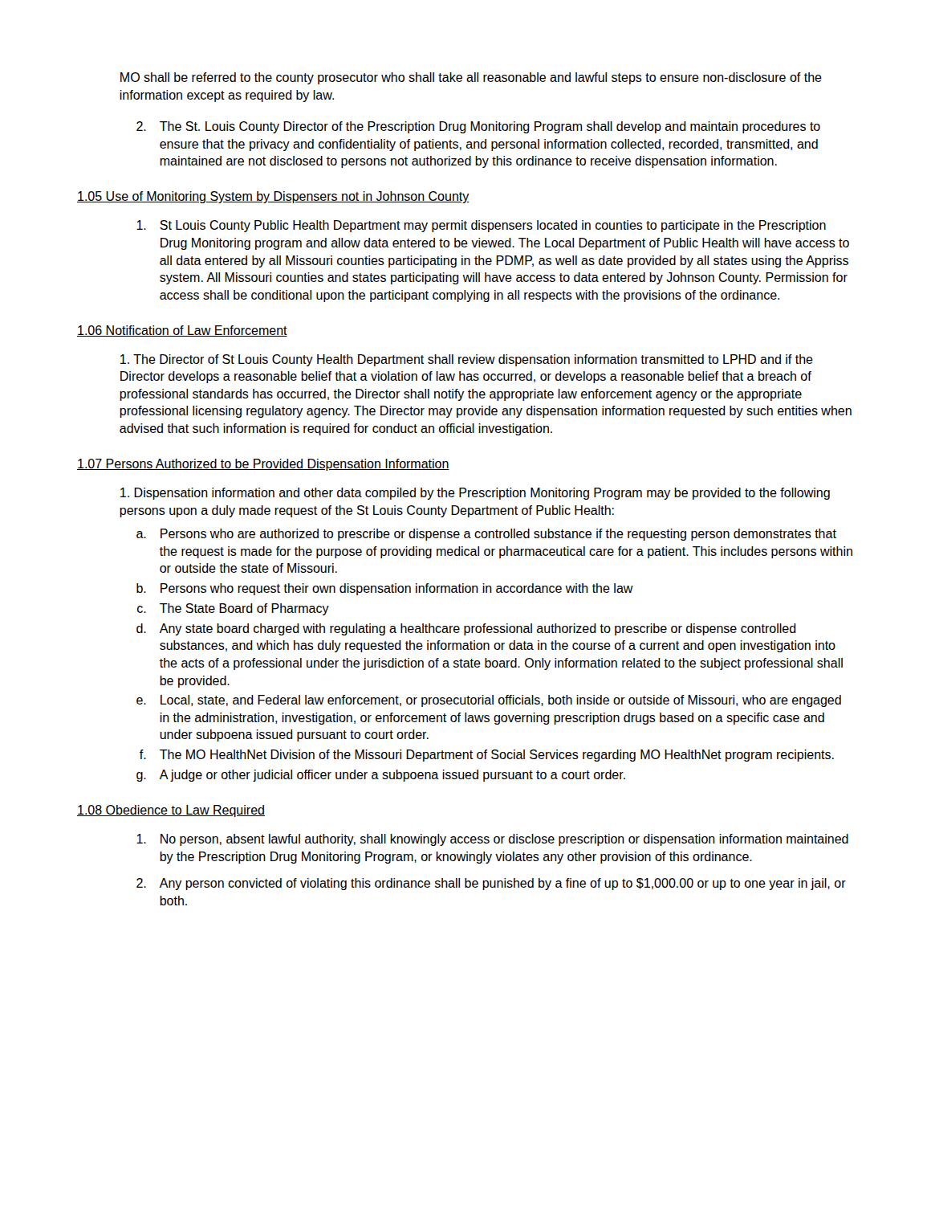MO shall be referred to the county prosecutor who shall take all reasonable and lawful steps to ensure non-disclosure of the information except as required by law.
The St. Louis County Director of the Prescription Drug Monitoring Program shall develop and maintain procedures to ensure that the privacy and confidentiality of patients, and personal information collected, recorded, transmitted, and maintained are not disclosed to persons not authorized by this ordinance to receive dispensation information.
1.05 Use of Monitoring System by Dispensers not in Johnson County
St Louis County Public Health Department may permit dispensers located in counties to participate in the Prescription Drug Monitoring program and allow data entered to be viewed. The Local Department of Public Health will have access to all data entered by all Missouri counties participating in the PDMP, as well as date provided by all states using the Appriss system. All Missouri counties and states participating will have access to data entered by Johnson County. Permission for access shall be conditional upon the participant complying in all respects with the provisions of the ordinance.
1.06 Notification of Law Enforcement
1. The Director of St Louis County Health Department shall review dispensation information transmitted to LPHD and if the Director develops a reasonable belief that a violation of law has occurred, or develops a reasonable belief that a breach of professional standards has occurred, the Director shall notify the appropriate law enforcement agency or the appropriate professional licensing regulatory agency. The Director may provide any dispensation information requested by such entities when advised that such information is required for conduct an official investigation.
1.07 Persons Authorized to be Provided Dispensation Information
1. Dispensation information and other data compiled by the Prescription Monitoring Program may be provided to the following persons upon a duly made request of the St Louis County Department of Public Health:
Persons who are authorized to prescribe or dispense a controlled substance if the requesting person demonstrates that the request is made for the purpose of providing medical or pharmaceutical care for a patient. This includes persons within or outside the state of Missouri.
Persons who request their own dispensation information in accordance with the law
The State Board of Pharmacy
Any state board charged with regulating a healthcare professional authorized to prescribe or dispense controlled substances, and which has duly requested the information or data in the course of a current and open investigation into the acts of a professional under the jurisdiction of a state board. Only information related to the subject professional shall be provided.
Local, state, and Federal law enforcement, or prosecutorial officials, both inside or outside of Missouri, who are engaged in the administration, investigation, or enforcement of laws governing prescription drugs based on a specific case and under subpoena issued pursuant to court order.
The MO HealthNet Division of the Missouri Department of Social Services regarding MO HealthNet program recipients.
A judge or other judicial officer under a subpoena issued pursuant to a court order.
1.08 Obedience to Law Required
No person, absent lawful authority, shall knowingly access or disclose prescription or dispensation information maintained by the Prescription Drug Monitoring Program, or knowingly violates any other provision of this ordinance.
Any person convicted of violating this ordinance shall be punished by a fine of up to $1,000.00 or up to one year in jail, or both.